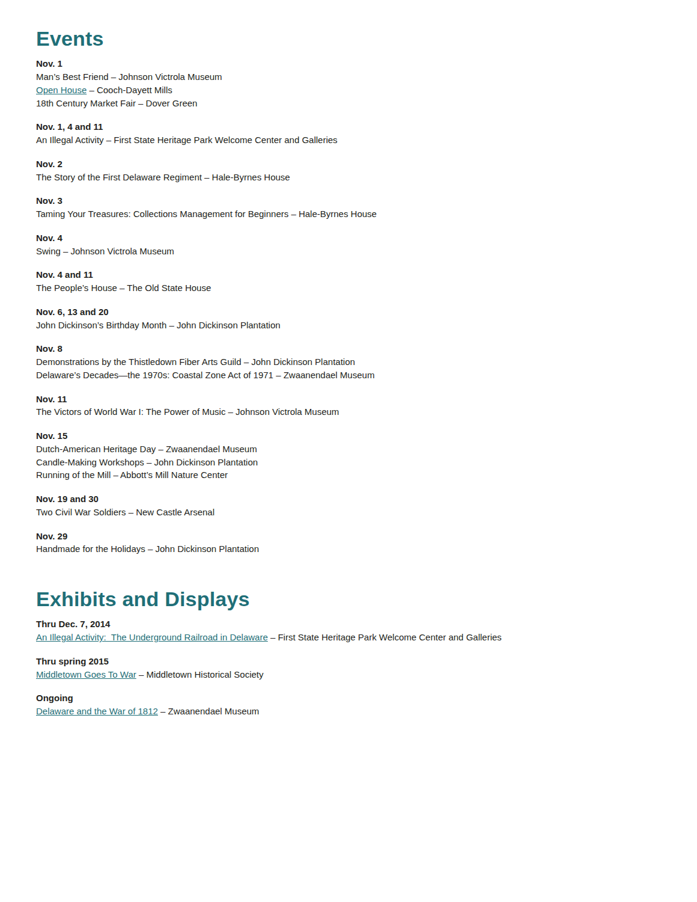Events
Nov. 1
Man’s Best Friend – Johnson Victrola Museum
Open House – Cooch-Dayett Mills
18th Century Market Fair – Dover Green
Nov. 1, 4 and 11
An Illegal Activity – First State Heritage Park Welcome Center and Galleries
Nov. 2
The Story of the First Delaware Regiment – Hale-Byrnes House
Nov. 3
Taming Your Treasures: Collections Management for Beginners – Hale-Byrnes House
Nov. 4
Swing – Johnson Victrola Museum
Nov. 4 and 11
The People’s House – The Old State House
Nov. 6, 13 and 20
John Dickinson’s Birthday Month – John Dickinson Plantation
Nov. 8
Demonstrations by the Thistledown Fiber Arts Guild – John Dickinson Plantation
Delaware’s Decades—the 1970s: Coastal Zone Act of 1971 – Zwaanendael Museum
Nov. 11
The Victors of World War I: The Power of Music – Johnson Victrola Museum
Nov. 15
Dutch-American Heritage Day – Zwaanendael Museum
Candle-Making Workshops – John Dickinson Plantation
Running of the Mill – Abbott’s Mill Nature Center
Nov. 19 and 30
Two Civil War Soldiers – New Castle Arsenal
Nov. 29
Handmade for the Holidays – John Dickinson Plantation
Exhibits and Displays
Thru Dec. 7, 2014
An Illegal Activity: The Underground Railroad in Delaware – First State Heritage Park Welcome Center and Galleries
Thru spring 2015
Middletown Goes To War – Middletown Historical Society
Ongoing
Delaware and the War of 1812 – Zwaanendael Museum